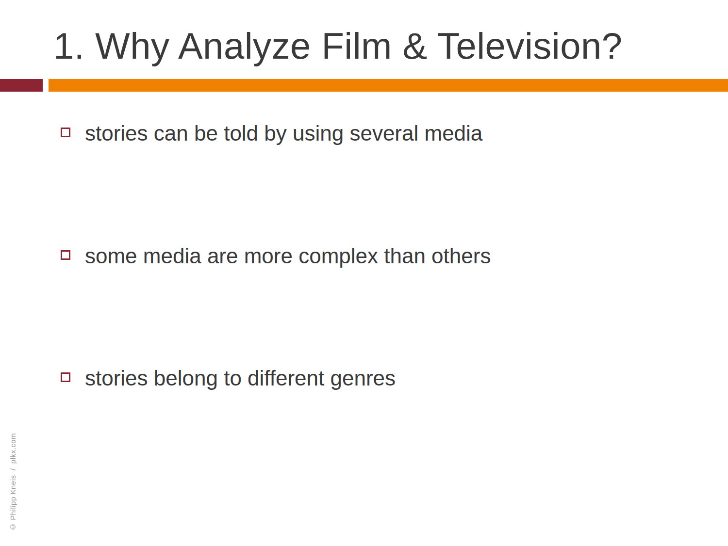1. Why Analyze Film & Television?
stories can be told by using several media
some media are more complex than others
stories belong to different genres
© Philipp Kneis / plkx.com